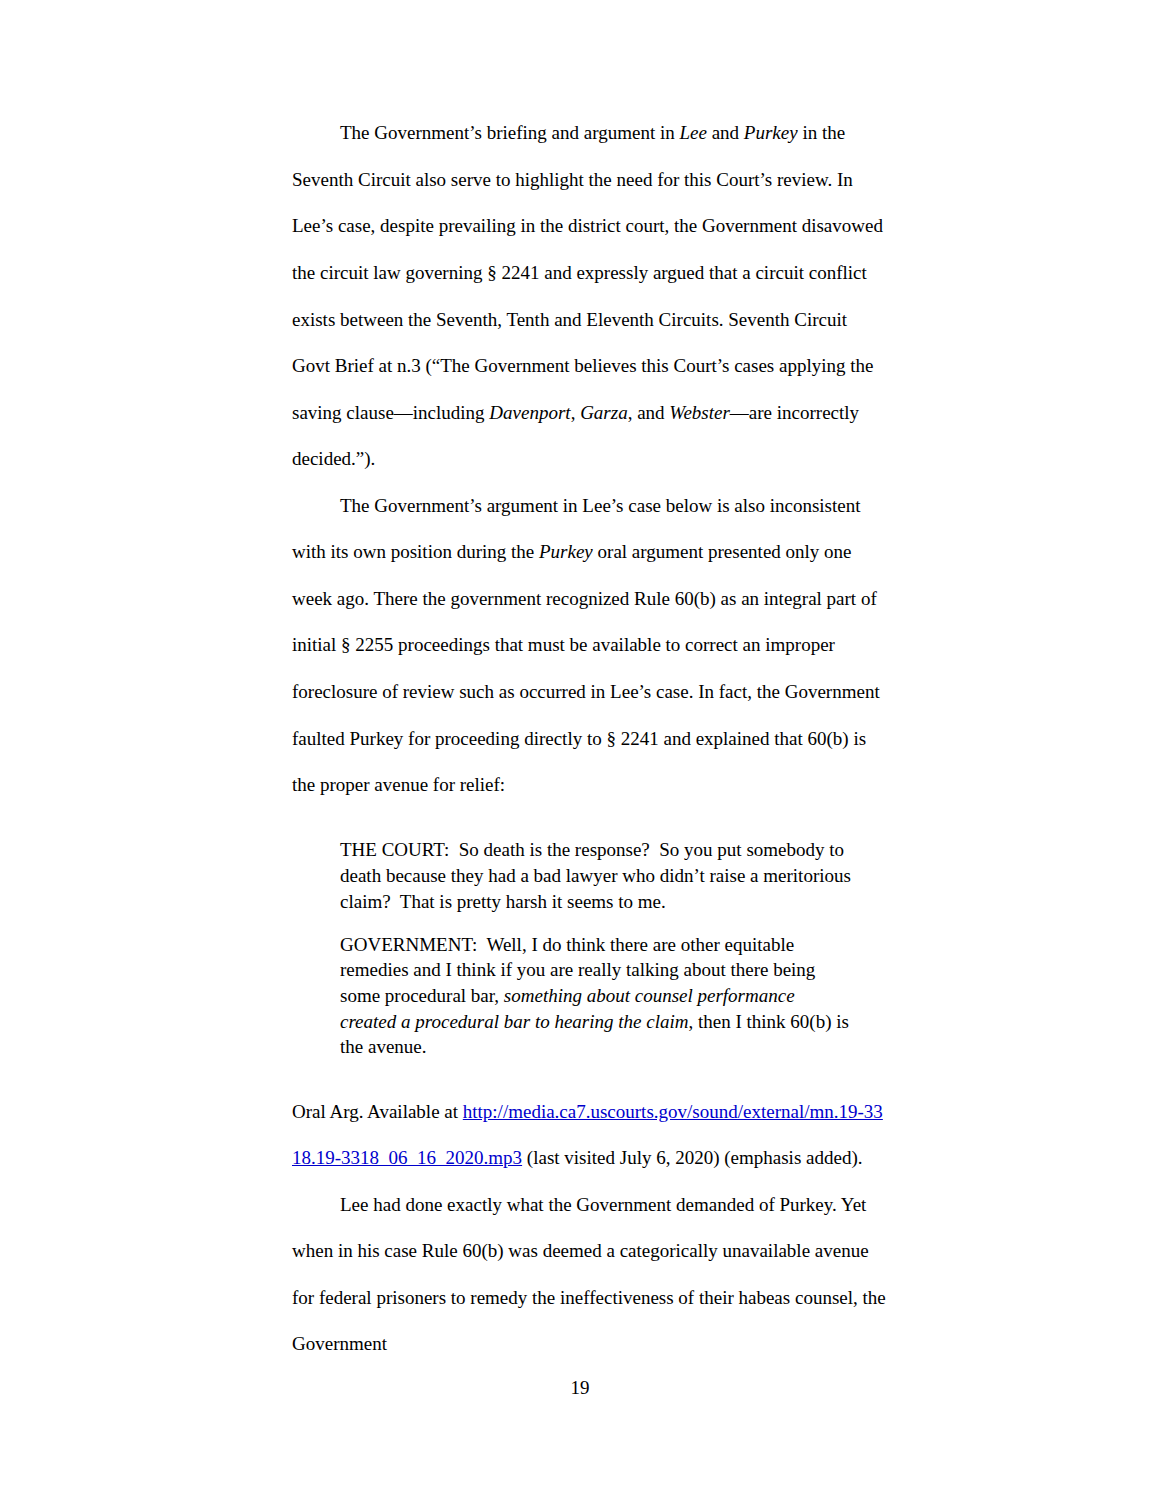The Government’s briefing and argument in Lee and Purkey in the Seventh Circuit also serve to highlight the need for this Court’s review. In Lee’s case, despite prevailing in the district court, the Government disavowed the circuit law governing § 2241 and expressly argued that a circuit conflict exists between the Seventh, Tenth and Eleventh Circuits. Seventh Circuit Govt Brief at n.3 (“The Government believes this Court’s cases applying the saving clause—including Davenport, Garza, and Webster—are incorrectly decided.”).
The Government’s argument in Lee’s case below is also inconsistent with its own position during the Purkey oral argument presented only one week ago. There the government recognized Rule 60(b) as an integral part of initial § 2255 proceedings that must be available to correct an improper foreclosure of review such as occurred in Lee’s case. In fact, the Government faulted Purkey for proceeding directly to § 2241 and explained that 60(b) is the proper avenue for relief:
THE COURT: So death is the response? So you put somebody to death because they had a bad lawyer who didn’t raise a meritorious claim? That is pretty harsh it seems to me.
GOVERNMENT: Well, I do think there are other equitable remedies and I think if you are really talking about there being some procedural bar, something about counsel performance created a procedural bar to hearing the claim, then I think 60(b) is the avenue.
Oral Arg. Available at http://media.ca7.uscourts.gov/sound/external/mn.19-3318.19-3318_06_16_2020.mp3 (last visited July 6, 2020) (emphasis added).
Lee had done exactly what the Government demanded of Purkey. Yet when in his case Rule 60(b) was deemed a categorically unavailable avenue for federal prisoners to remedy the ineffectiveness of their habeas counsel, the Government
19